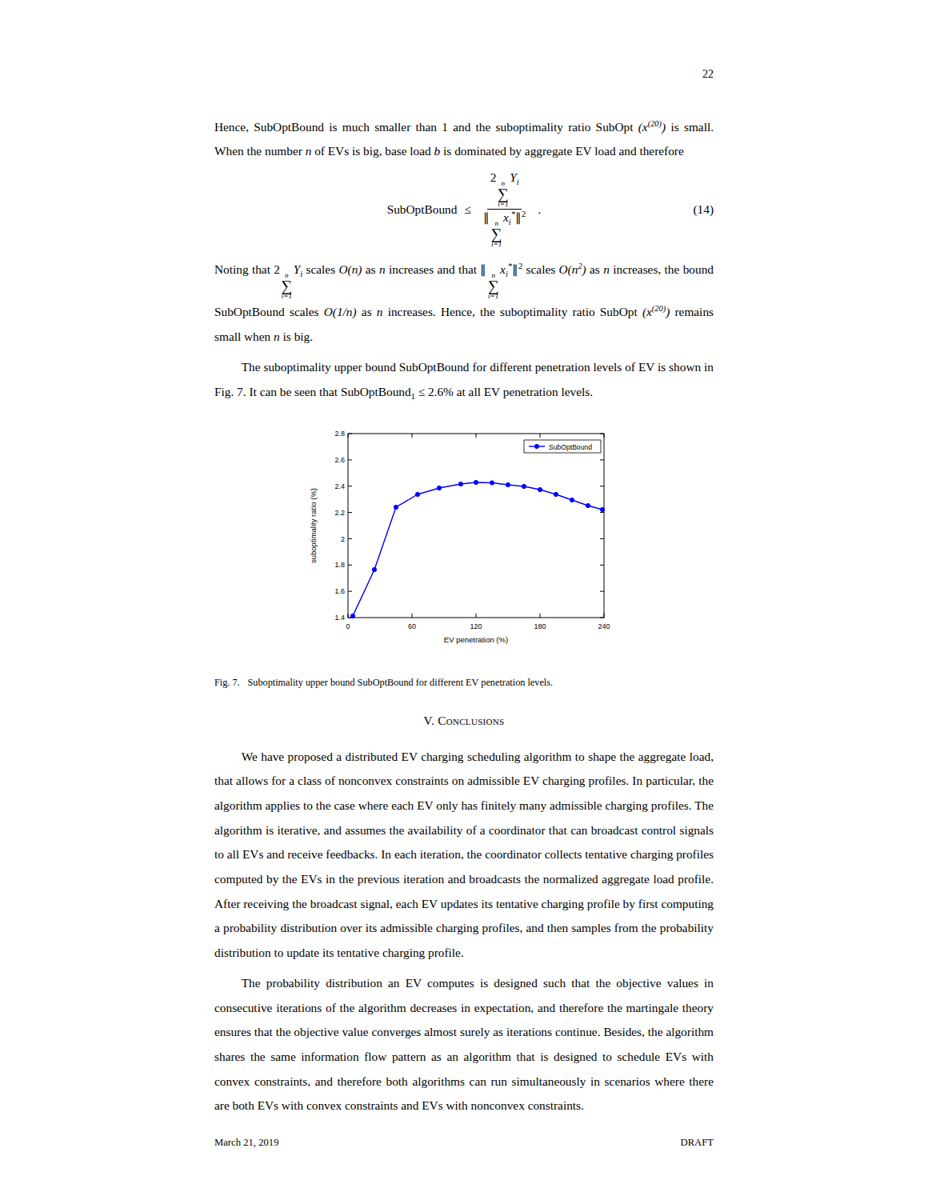22
Hence, SubOptBound is much smaller than 1 and the suboptimality ratio SubOpt (x(20)) is small. When the number n of EVs is big, base load b is dominated by aggregate EV load and therefore
SubOptBound ≤ 2n∑i=1 Yi ∥n∑i=1 xi*∥2 .
(14)
Noting that 2n∑i=1 Yi scales O(n) as n increases and that ∥n∑i=1 xi*∥2 scales O(n2) as n increases, the bound SubOptBound scales O(1/n) as n increases. Hence, the suboptimality ratio SubOpt (x(20)) remains small when n is big.
The suboptimality upper bound SubOptBound for different penetration levels of EV is shown in Fig. 7. It can be seen that SubOptBound1 ≤ 2.6% at all EV penetration levels.
2.8 2.6 2.4 2.2 2 1.8 1.6 1.4 0 60 120 180 240 EV penetration (%) suboptimality ratio (%) SubOptBound
Fig. 7. Suboptimality upper bound SubOptBound for different EV penetration levels.
V. Conclusions
We have proposed a distributed EV charging scheduling algorithm to shape the aggregate load, that allows for a class of nonconvex constraints on admissible EV charging profiles. In particular, the algorithm applies to the case where each EV only has finitely many admissible charging profiles. The algorithm is iterative, and assumes the availability of a coordinator that can broadcast control signals to all EVs and receive feedbacks. In each iteration, the coordinator collects tentative charging profiles computed by the EVs in the previous iteration and broadcasts the normalized aggregate load profile. After receiving the broadcast signal, each EV updates its tentative charging profile by first computing a probability distribution over its admissible charging profiles, and then samples from the probability distribution to update its tentative charging profile.
The probability distribution an EV computes is designed such that the objective values in consecutive iterations of the algorithm decreases in expectation, and therefore the martingale theory ensures that the objective value converges almost surely as iterations continue. Besides, the algorithm shares the same information flow pattern as an algorithm that is designed to schedule EVs with convex constraints, and therefore both algorithms can run simultaneously in scenarios where there are both EVs with convex constraints and EVs with nonconvex constraints.
March 21, 2019 DRAFT